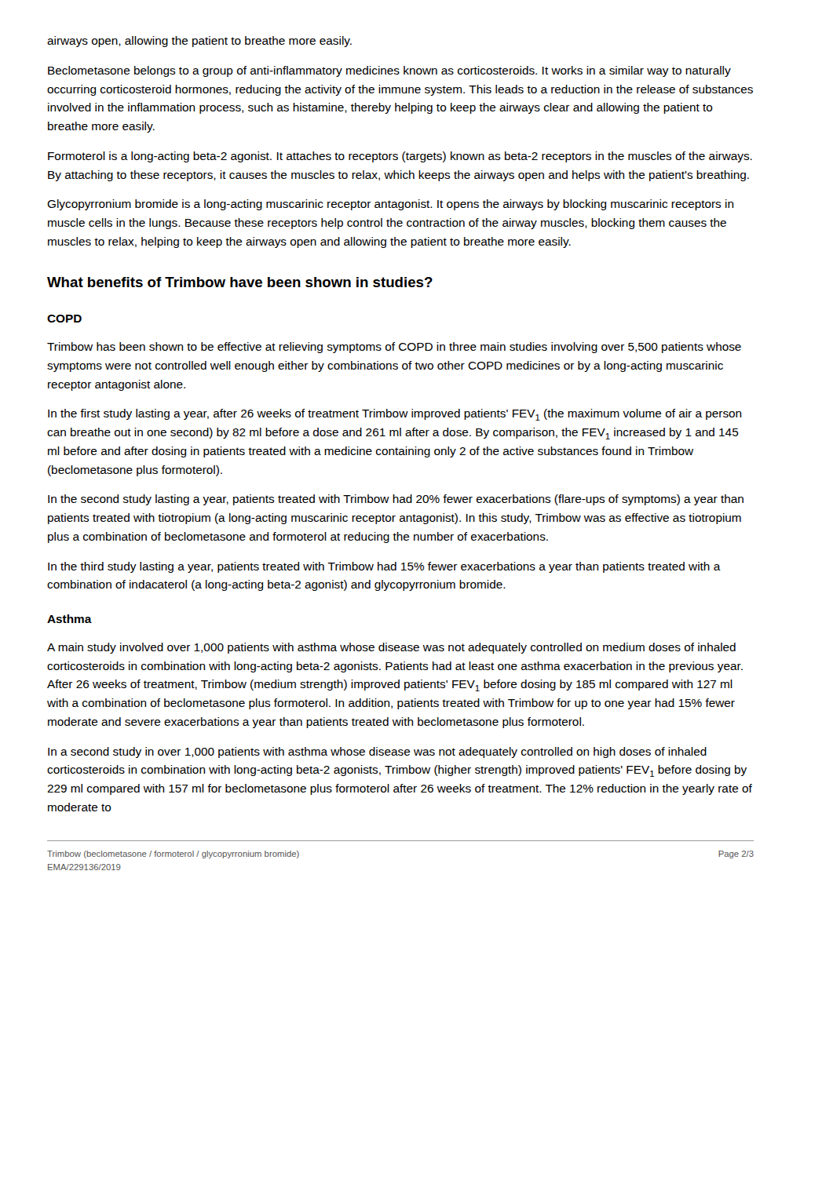airways open, allowing the patient to breathe more easily.
Beclometasone belongs to a group of anti-inflammatory medicines known as corticosteroids. It works in a similar way to naturally occurring corticosteroid hormones, reducing the activity of the immune system. This leads to a reduction in the release of substances involved in the inflammation process, such as histamine, thereby helping to keep the airways clear and allowing the patient to breathe more easily.
Formoterol is a long-acting beta-2 agonist. It attaches to receptors (targets) known as beta-2 receptors in the muscles of the airways. By attaching to these receptors, it causes the muscles to relax, which keeps the airways open and helps with the patient's breathing.
Glycopyrronium bromide is a long-acting muscarinic receptor antagonist. It opens the airways by blocking muscarinic receptors in muscle cells in the lungs. Because these receptors help control the contraction of the airway muscles, blocking them causes the muscles to relax, helping to keep the airways open and allowing the patient to breathe more easily.
What benefits of Trimbow have been shown in studies?
COPD
Trimbow has been shown to be effective at relieving symptoms of COPD in three main studies involving over 5,500 patients whose symptoms were not controlled well enough either by combinations of two other COPD medicines or by a long-acting muscarinic receptor antagonist alone.
In the first study lasting a year, after 26 weeks of treatment Trimbow improved patients' FEV1 (the maximum volume of air a person can breathe out in one second) by 82 ml before a dose and 261 ml after a dose. By comparison, the FEV1 increased by 1 and 145 ml before and after dosing in patients treated with a medicine containing only 2 of the active substances found in Trimbow (beclometasone plus formoterol).
In the second study lasting a year, patients treated with Trimbow had 20% fewer exacerbations (flare-ups of symptoms) a year than patients treated with tiotropium (a long-acting muscarinic receptor antagonist). In this study, Trimbow was as effective as tiotropium plus a combination of beclometasone and formoterol at reducing the number of exacerbations.
In the third study lasting a year, patients treated with Trimbow had 15% fewer exacerbations a year than patients treated with a combination of indacaterol (a long-acting beta-2 agonist) and glycopyrronium bromide.
Asthma
A main study involved over 1,000 patients with asthma whose disease was not adequately controlled on medium doses of inhaled corticosteroids in combination with long-acting beta-2 agonists. Patients had at least one asthma exacerbation in the previous year. After 26 weeks of treatment, Trimbow (medium strength) improved patients' FEV1 before dosing by 185 ml compared with 127 ml with a combination of beclometasone plus formoterol. In addition, patients treated with Trimbow for up to one year had 15% fewer moderate and severe exacerbations a year than patients treated with beclometasone plus formoterol.
In a second study in over 1,000 patients with asthma whose disease was not adequately controlled on high doses of inhaled corticosteroids in combination with long-acting beta-2 agonists, Trimbow (higher strength) improved patients' FEV1 before dosing by 229 ml compared with 157 ml for beclometasone plus formoterol after 26 weeks of treatment. The 12% reduction in the yearly rate of moderate to
Trimbow (beclometasone / formoterol / glycopyrronium bromide)
EMA/229136/2019
Page 2/3